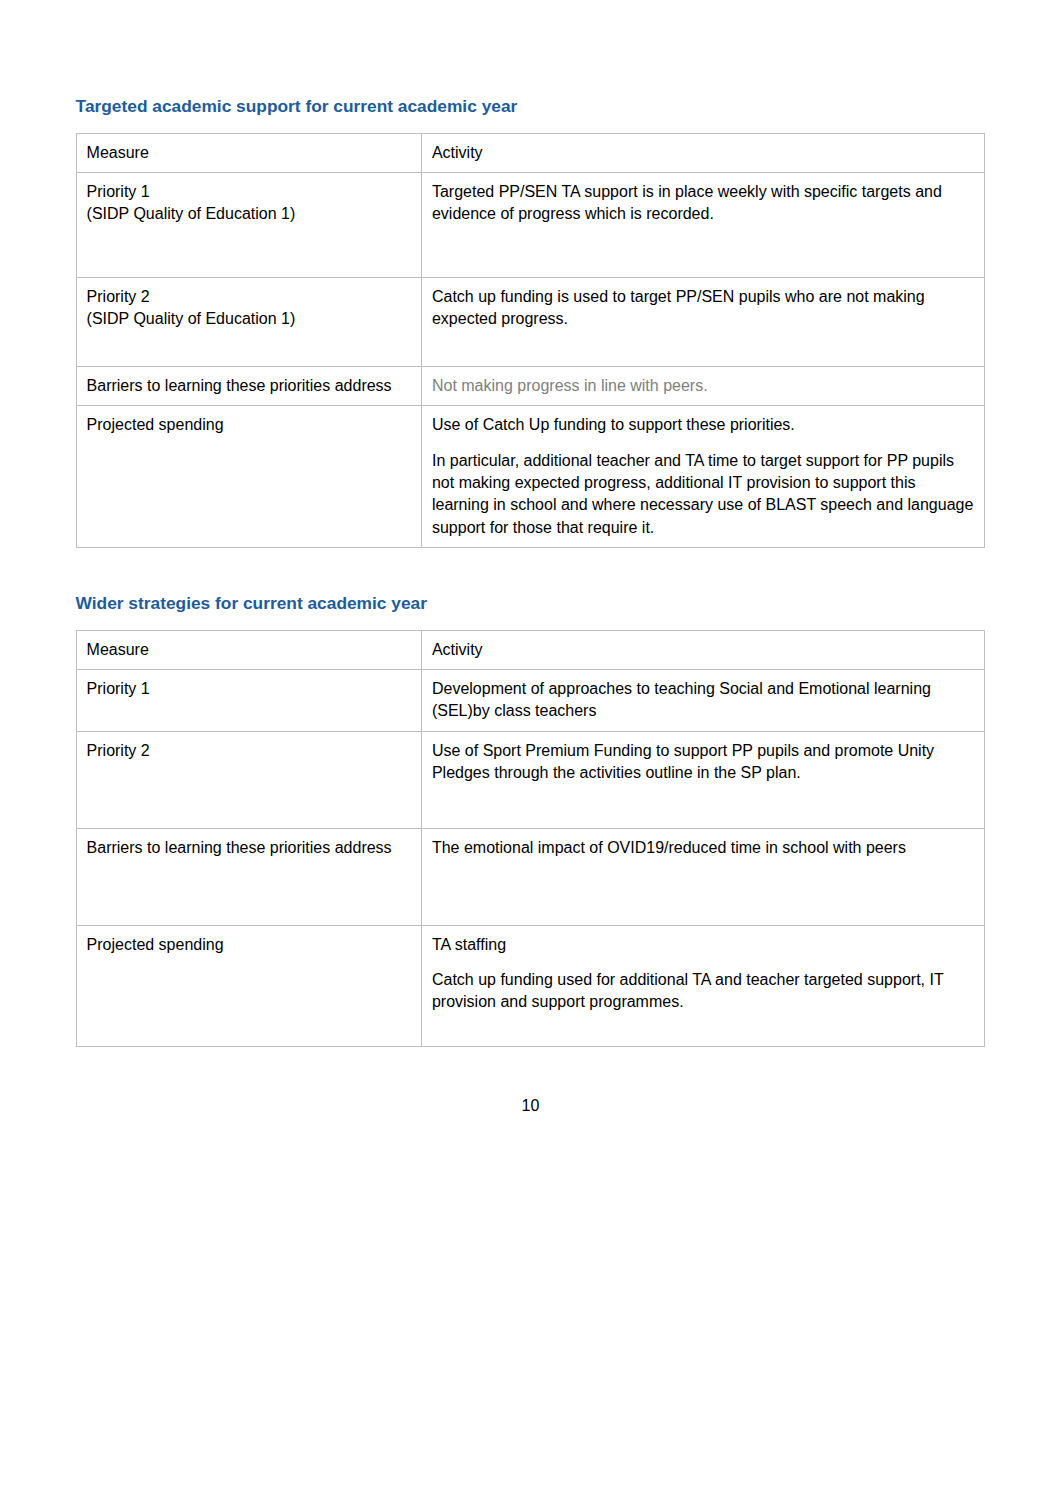Targeted academic support for current academic year
| Measure | Activity |
| Priority 1 (SIDP Quality of Education 1) | Targeted PP/SEN TA support is in place weekly with specific targets and evidence of progress which is recorded. |
| Priority 2 (SIDP Quality of Education 1) | Catch up funding is used to target PP/SEN pupils who are not making expected progress. |
| Barriers to learning these priorities address | Not making progress in line with peers. |
| Projected spending | Use of Catch Up funding to support these priorities. In particular, additional teacher and TA time to target support for PP pupils not making expected progress, additional IT provision to support this learning in school and where necessary use of BLAST speech and language support for those that require it. |
Wider strategies for current academic year
| Measure | Activity |
| Priority 1 | Development of approaches to teaching Social and Emotional learning (SEL)by class teachers |
| Priority 2 | Use of Sport Premium Funding to support PP pupils and promote Unity Pledges through the activities outline in the SP plan. |
| Barriers to learning these priorities address | The emotional impact of OVID19/reduced time in school with peers |
| Projected spending | TA staffing Catch up funding used for additional TA and teacher targeted support, IT provision and support programmes. |
10